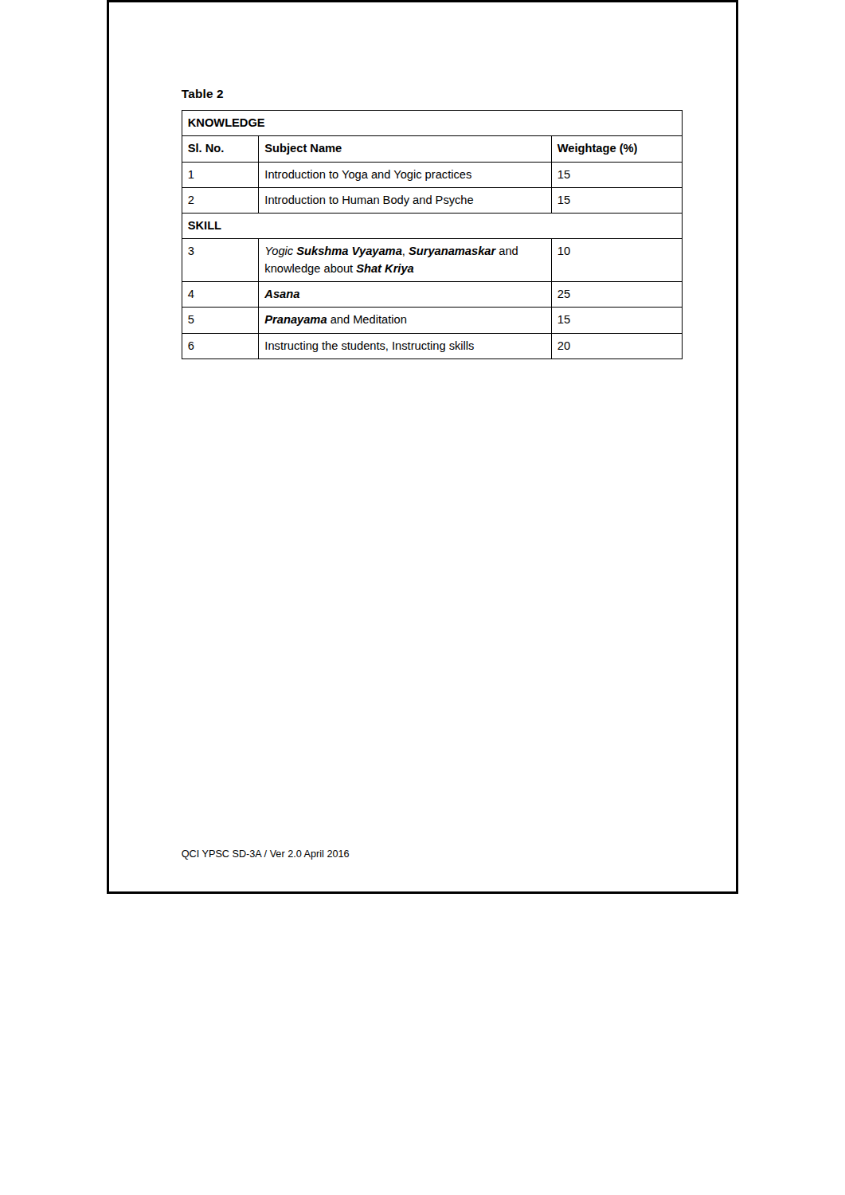Table 2
| KNOWLEDGE |
| Sl. No. | Subject Name | Weightage (%) |
| 1 | Introduction to Yoga and Yogic practices | 15 |
| 2 | Introduction to Human Body and Psyche | 15 |
| SKILL |
| 3 | Yogic Sukshma Vyayama , Suryanamaskar and knowledge about Shat Kriya | 10 |
| 4 | Asana | 25 |
| 5 | Pranayama and Meditation | 15 |
| 6 | Instructing the students, Instructing skills | 20 |
QCI YPSC SD-3A / Ver 2.0 April 2016